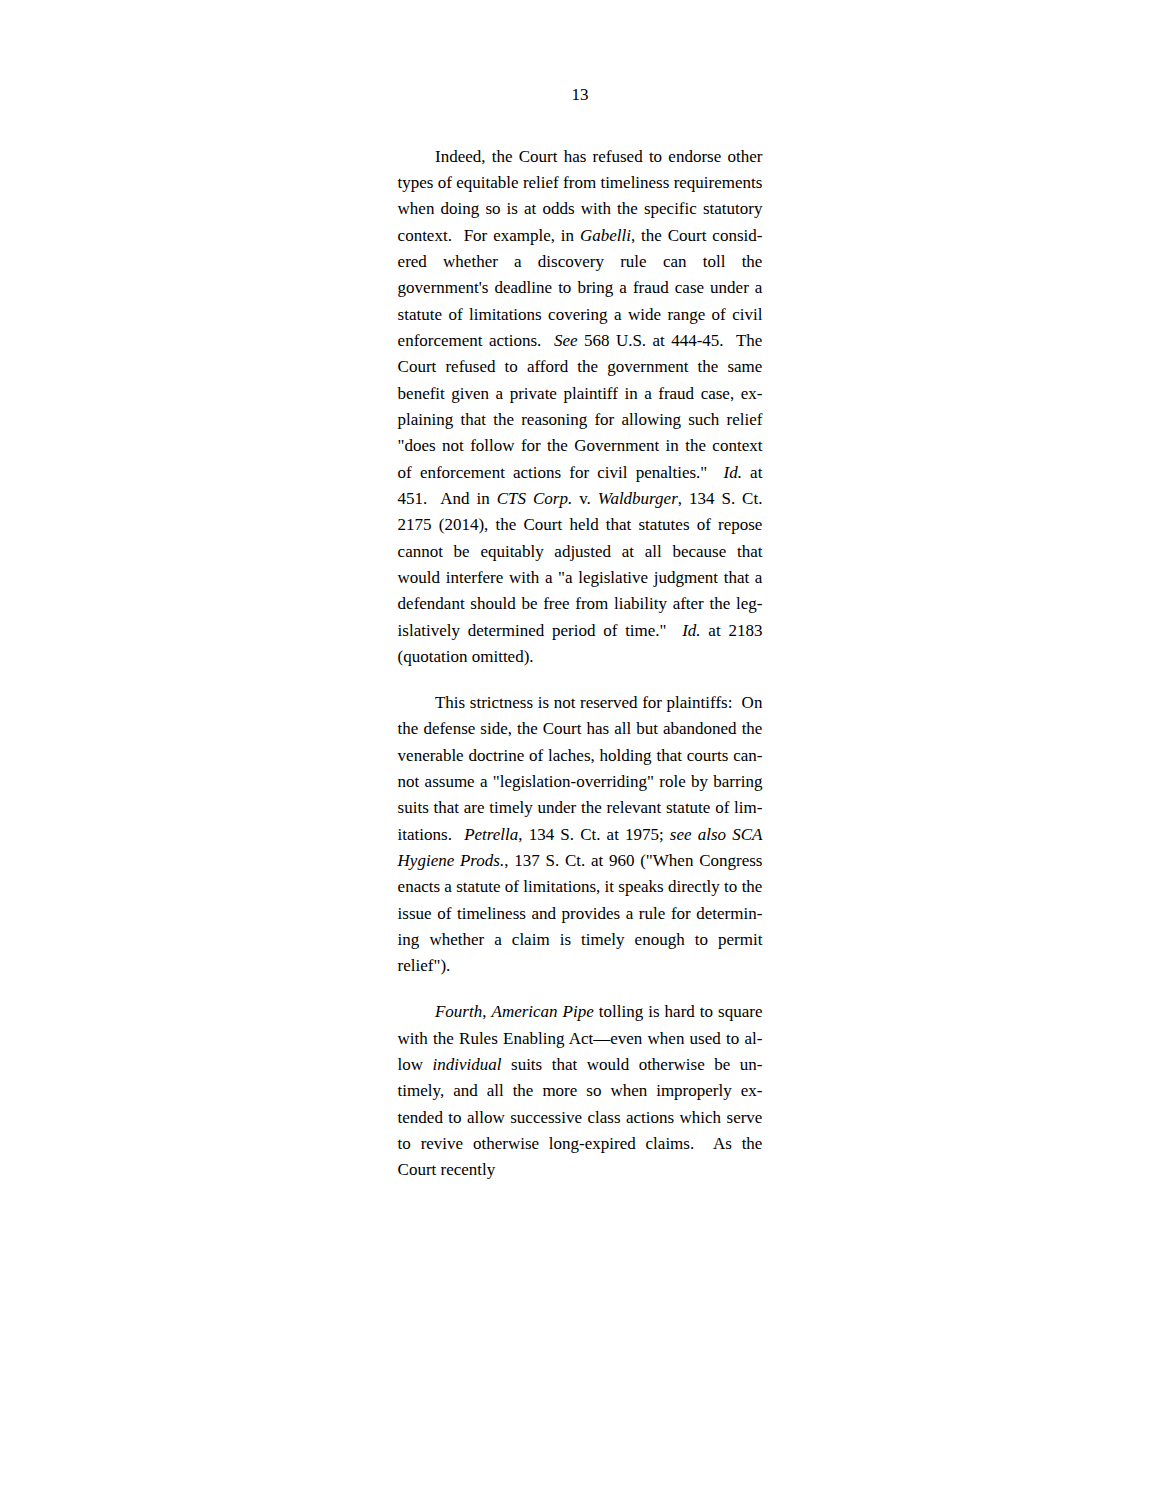13
Indeed, the Court has refused to endorse other types of equitable relief from timeliness requirements when doing so is at odds with the specific statutory context. For example, in Gabelli, the Court considered whether a discovery rule can toll the government's deadline to bring a fraud case under a statute of limitations covering a wide range of civil enforcement actions. See 568 U.S. at 444-45. The Court refused to afford the government the same benefit given a private plaintiff in a fraud case, explaining that the reasoning for allowing such relief "does not follow for the Government in the context of enforcement actions for civil penalties." Id. at 451. And in CTS Corp. v. Waldburger, 134 S. Ct. 2175 (2014), the Court held that statutes of repose cannot be equitably adjusted at all because that would interfere with a "a legislative judgment that a defendant should be free from liability after the legislatively determined period of time." Id. at 2183 (quotation omitted).
This strictness is not reserved for plaintiffs: On the defense side, the Court has all but abandoned the venerable doctrine of laches, holding that courts cannot assume a "legislation-overriding" role by barring suits that are timely under the relevant statute of limitations. Petrella, 134 S. Ct. at 1975; see also SCA Hygiene Prods., 137 S. Ct. at 960 ("When Congress enacts a statute of limitations, it speaks directly to the issue of timeliness and provides a rule for determining whether a claim is timely enough to permit relief").
Fourth, American Pipe tolling is hard to square with the Rules Enabling Act—even when used to allow individual suits that would otherwise be untimely, and all the more so when improperly extended to allow successive class actions which serve to revive otherwise long-expired claims. As the Court recently